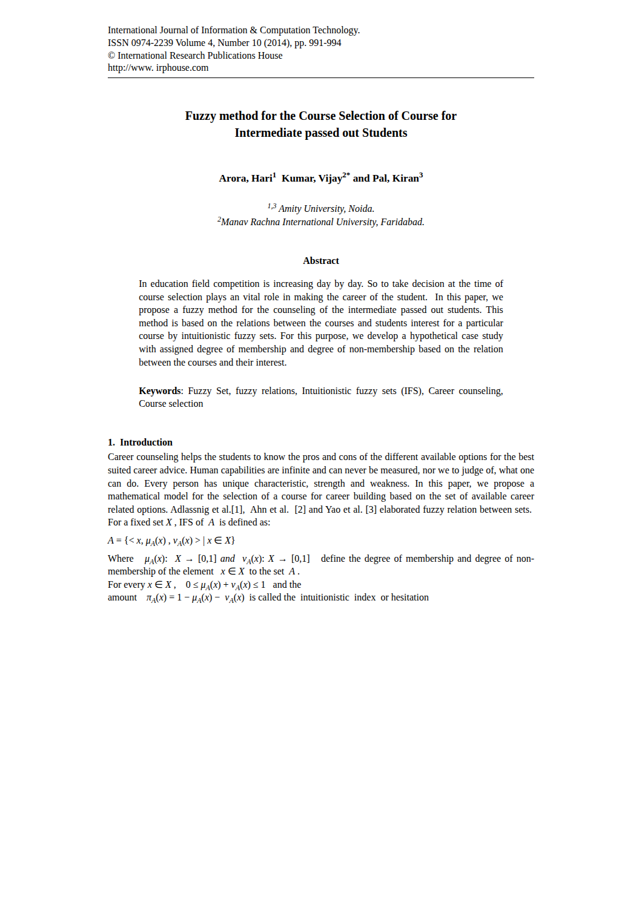International Journal of Information & Computation Technology.
ISSN 0974-2239 Volume 4, Number 10 (2014), pp. 991-994
© International Research Publications House
http://www. irphouse.com
Fuzzy method for the Course Selection of Course for
Intermediate passed out Students
Arora, Hari1 Kumar, Vijay2* and Pal, Kiran3
1,3 Amity University, Noida.
2Manav Rachna International University, Faridabad.
Abstract
In education field competition is increasing day by day. So to take decision at the time of course selection plays an vital role in making the career of the student. In this paper, we propose a fuzzy method for the counseling of the intermediate passed out students. This method is based on the relations between the courses and students interest for a particular course by intuitionistic fuzzy sets. For this purpose, we develop a hypothetical case study with assigned degree of membership and degree of non-membership based on the relation between the courses and their interest.
Keywords: Fuzzy Set, fuzzy relations, Intuitionistic fuzzy sets (IFS), Career counseling, Course selection
1. Introduction
Career counseling helps the students to know the pros and cons of the different available options for the best suited career advice. Human capabilities are infinite and can never be measured, nor we to judge of, what one can do. Every person has unique characteristic, strength and weakness. In this paper, we propose a mathematical model for the selection of a course for career building based on the set of available career related options. Adlassnig et al.[1], Ahn et al. [2] and Yao et al. [3] elaborated fuzzy relation between sets. For a fixed set X , IFS of A is defined as:
A = {< x, μA(x) , νA(x) > | x ∈ X}
Where μA(x): X → [0,1] and νA(x): X → [0,1] define the degree of membership and degree of non-membership of the element x ∈ X to the set A .
For every x ∈ X , 0 ≤ μA(x) + νA(x) ≤ 1 and the
amount πA(x) = 1 − μA(x) − νA(x) is called the intuitionistic index or hesitation